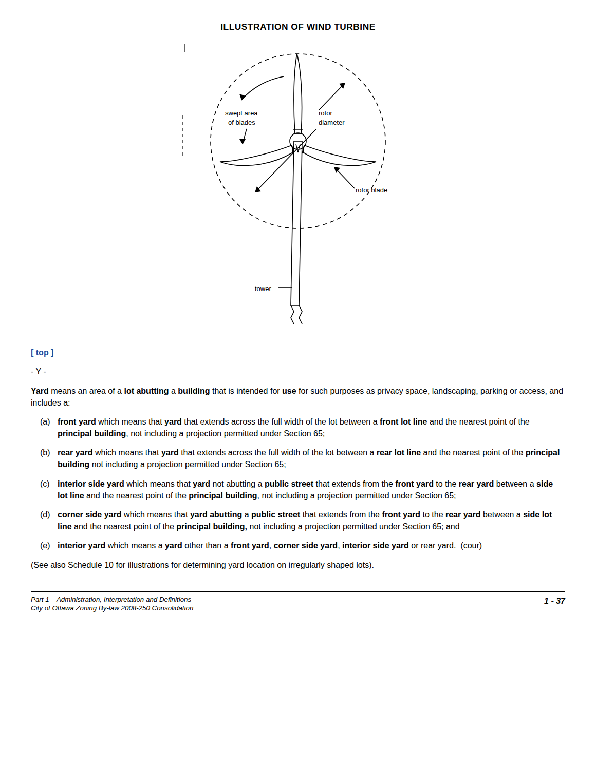ILLUSTRATION OF WIND TURBINE
swept area of blades rotor diameter rotor blade tower
[ top ]
- Y -
Yard means an area of a lot abutting a building that is intended for use for such purposes as privacy space, landscaping, parking or access, and includes a:
(a)
front yard which means that yard that extends across the full width of the lot between a front lot line and the nearest point of the principal building, not including a projection permitted under Section 65;
(b)
rear yard which means that yard that extends across the full width of the lot between a rear lot line and the nearest point of the principal building not including a projection permitted under Section 65;
(c)
interior side yard which means that yard not abutting a public street that extends from the front yard to the rear yard between a side lot line and the nearest point of the principal building, not including a projection permitted under Section 65;
(d)
corner side yard which means that yard abutting a public street that extends from the front yard to the rear yard between a side lot line and the nearest point of the principal building, not including a projection permitted under Section 65; and
(e)
interior yard which means a yard other than a front yard, corner side yard, interior side yard or rear yard. (cour)
(See also Schedule 10 for illustrations for determining yard location on irregularly shaped lots).
Part 1 – Administration, Interpretation and Definitions
City of Ottawa Zoning By-law 2008-250 Consolidation
1 - 37